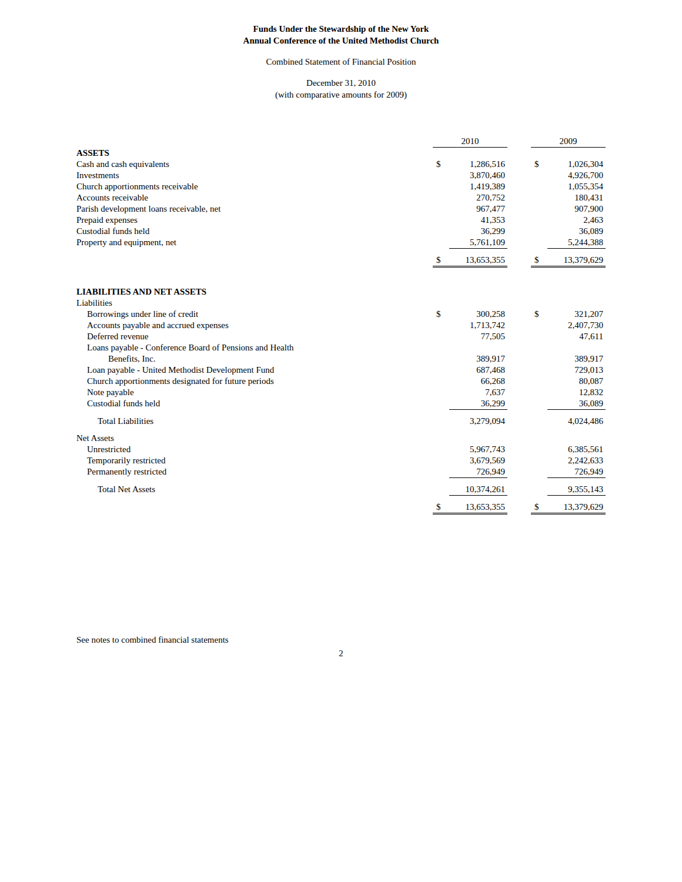Funds Under the Stewardship of the New York
Annual Conference of the United Methodist Church
Combined Statement of Financial Position
December 31, 2010
(with comparative amounts for 2009)
| | | 2010 | | 2009 |
| ASSETS | | | | | | |
| Cash and cash equivalents | | $ | 1,286,516 | | $ | 1,026,304 |
| Investments | | | 3,870,460 | | | 4,926,700 |
| Church apportionments receivable | | | 1,419,389 | | | 1,055,354 |
| Accounts receivable | | | 270,752 | | | 180,431 |
| Parish development loans receivable, net | | | 967,477 | | | 907,900 |
| Prepaid expenses | | | 41,353 | | | 2,463 |
| Custodial funds held | | | 36,299 | | | 36,089 |
| Property and equipment, net | | | 5,761,109 | | | 5,244,388 |
| | | $ | 13,653,355 | | $ | 13,379,629 |
| LIABILITIES AND NET ASSETS | | | | | | |
| Liabilities | | | | | | |
| Borrowings under line of credit | | $ | 300,258 | | $ | 321,207 |
| Accounts payable and accrued expenses | | | 1,713,742 | | | 2,407,730 |
| Deferred revenue | | | 77,505 | | | 47,611 |
| Loans payable - Conference Board of Pensions and Health | | | | | | |
| Benefits, Inc. | | | 389,917 | | | 389,917 |
| Loan payable - United Methodist Development Fund | | | 687,468 | | | 729,013 |
| Church apportionments designated for future periods | | | 66,268 | | | 80,087 |
| Note payable | | | 7,637 | | | 12,832 |
| Custodial funds held | | | 36,299 | | | 36,089 |
| Total Liabilities | | | 3,279,094 | | | 4,024,486 |
| Net Assets | | | | | | |
| Unrestricted | | | 5,967,743 | | | 6,385,561 |
| Temporarily restricted | | | 3,679,569 | | | 2,242,633 |
| Permanently restricted | | | 726,949 | | | 726,949 |
| Total Net Assets | | | 10,374,261 | | | 9,355,143 |
| | | $ | 13,653,355 | | $ | 13,379,629 |
See notes to combined financial statements
2